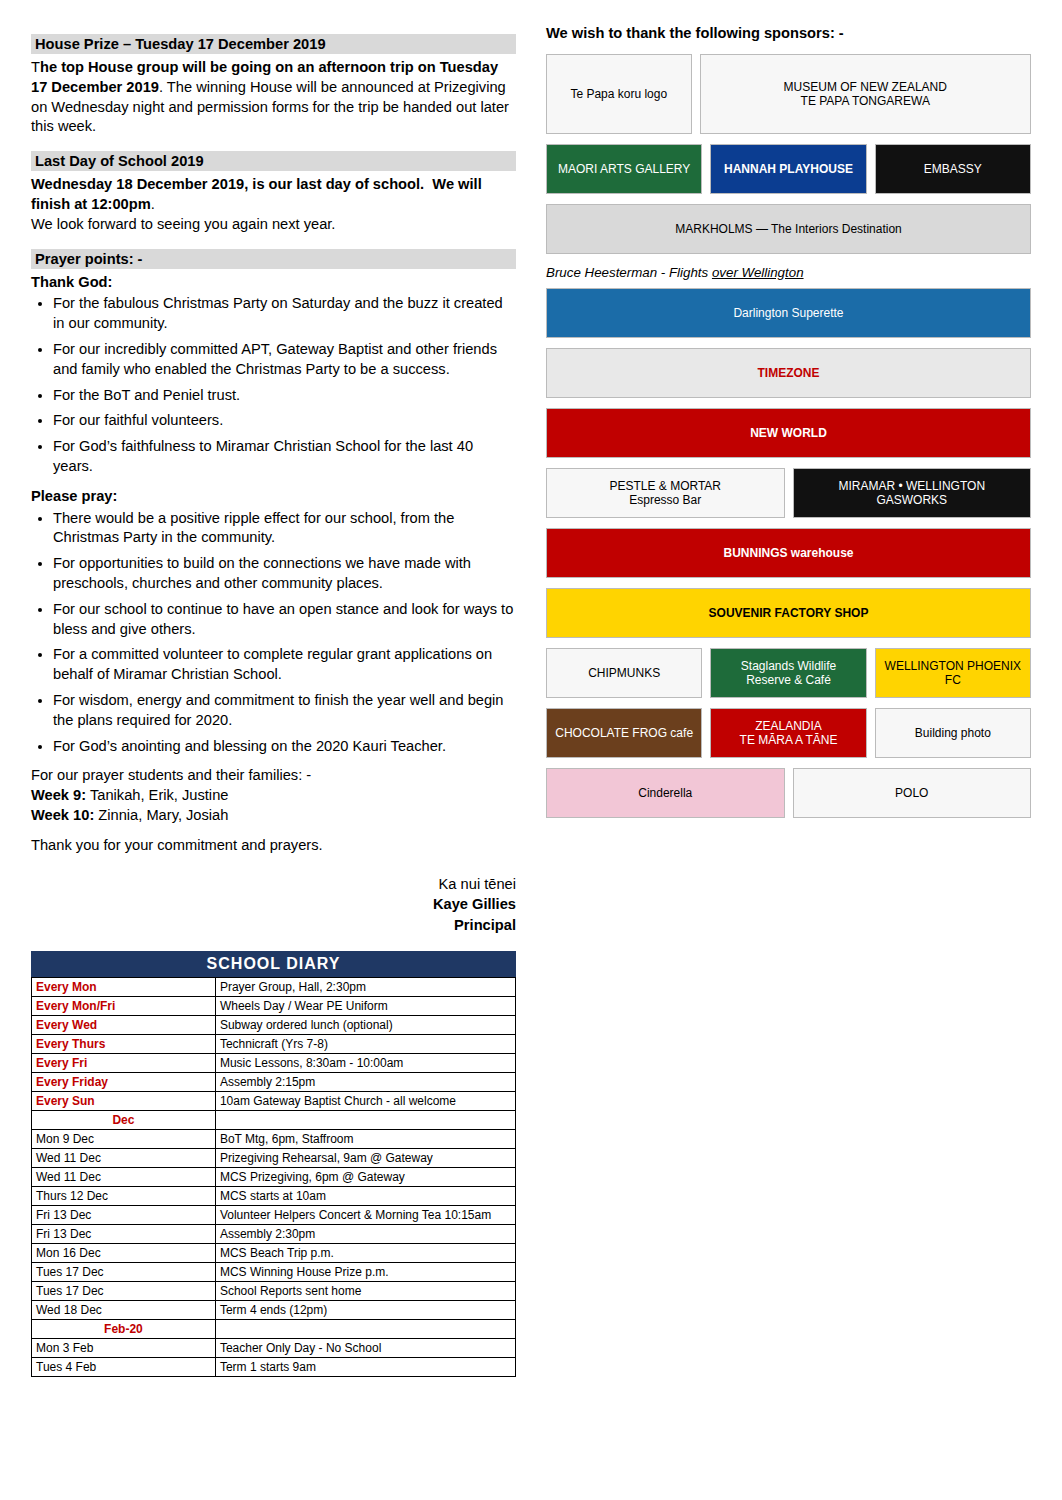House Prize – Tuesday 17 December 2019
The top House group will be going on an afternoon trip on Tuesday 17 December 2019. The winning House will be announced at Prizegiving on Wednesday night and permission forms for the trip be handed out later this week.
Last Day of School 2019
Wednesday 18 December 2019, is our last day of school. We will finish at 12:00pm.
We look forward to seeing you again next year.
Prayer points: -
Thank God:
For the fabulous Christmas Party on Saturday and the buzz it created in our community.
For our incredibly committed APT, Gateway Baptist and other friends and family who enabled the Christmas Party to be a success.
For the BoT and Peniel trust.
For our faithful volunteers.
For God’s faithfulness to Miramar Christian School for the last 40 years.
Please pray:
There would be a positive ripple effect for our school, from the Christmas Party in the community.
For opportunities to build on the connections we have made with preschools, churches and other community places.
For our school to continue to have an open stance and look for ways to bless and give others.
For a committed volunteer to complete regular grant applications on behalf of Miramar Christian School.
For wisdom, energy and commitment to finish the year well and begin the plans required for 2020.
For God’s anointing and blessing on the 2020 Kauri Teacher.
For our prayer students and their families: -
Week 9: Tanikah, Erik, Justine
Week 10: Zinnia, Mary, Josiah
Thank you for your commitment and prayers.
Ka nui tēnei
Kaye Gillies
Principal
SCHOOL DIARY
| Every Mon | Prayer Group, Hall, 2:30pm |
| Every Mon/Fri | Wheels Day / Wear PE Uniform |
| Every Wed | Subway ordered lunch (optional) |
| Every Thurs | Technicraft (Yrs 7-8) |
| Every Fri | Music Lessons, 8:30am - 10:00am |
| Every Friday | Assembly 2:15pm |
| Every Sun | 10am Gateway Baptist Church - all welcome |
| Dec | |
| Mon 9 Dec | BoT Mtg, 6pm, Staffroom |
| Wed 11 Dec | Prizegiving Rehearsal, 9am @ Gateway |
| Wed 11 Dec | MCS Prizegiving, 6pm @ Gateway |
| Thurs 12 Dec | MCS starts at 10am |
| Fri 13 Dec | Volunteer Helpers Concert & Morning Tea 10:15am |
| Fri 13 Dec | Assembly 2:30pm |
| Mon 16 Dec | MCS Beach Trip p.m. |
| Tues 17 Dec | MCS Winning House Prize p.m. |
| Tues 17 Dec | School Reports sent home |
| Wed 18 Dec | Term 4 ends (12pm) |
| Feb-20 | |
| Mon 3 Feb | Teacher Only Day - No School |
| Tues 4 Feb | Term 1 starts 9am |
We wish to thank the following sponsors: -
Te Papa koru logo
MUSEUM OF NEW ZEALAND
TE PAPA TONGAREWA
MAORI ARTS GALLERY
HANNAH PLAYHOUSE
EMBASSY
MARKHOLMS — The Interiors Destination
Bruce Heesterman - Flights over Wellington
Darlington Superette
TIMEZONE
NEW WORLD
PESTLE & MORTAR
Espresso Bar
MIRAMAR • WELLINGTON
GASWORKS
BUNNINGS warehouse
SOUVENIR FACTORY SHOP
CHIPMUNKS
Staglands Wildlife Reserve & Café
WELLINGTON PHOENIX FC
CHOCOLATE FROG cafe
ZEALANDIA
TE MĀRA A TĀNE
Building photo
Cinderella
POLO